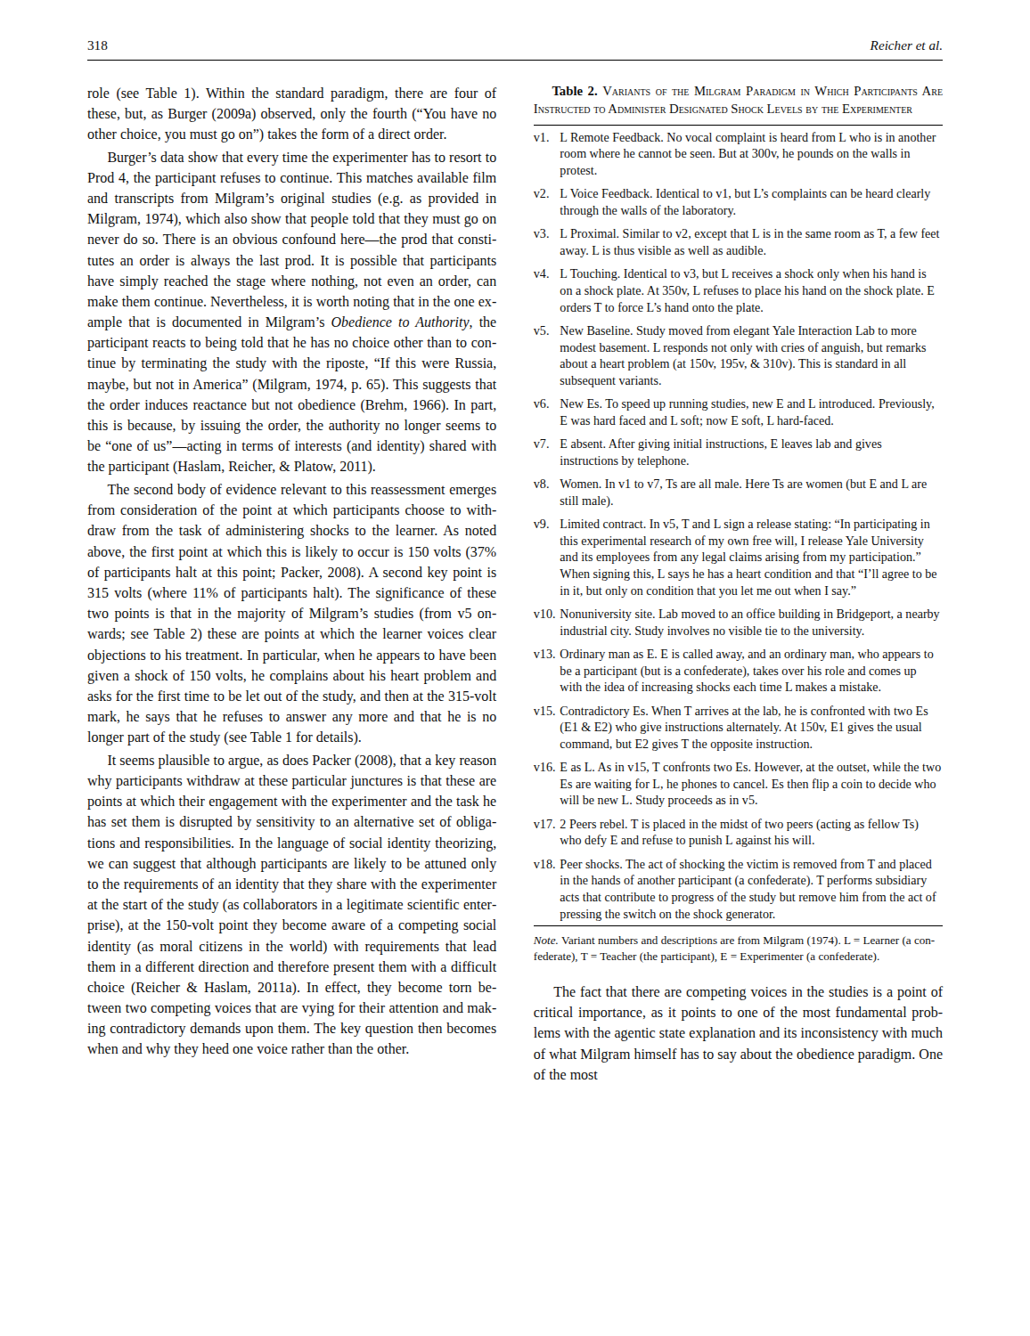318 Reicher et al.
role (see Table 1). Within the standard paradigm, there are four of these, but, as Burger (2009a) observed, only the fourth (“You have no other choice, you must go on”) takes the form of a direct order.
Burger’s data show that every time the experimenter has to resort to Prod 4, the participant refuses to continue. This matches available film and transcripts from Milgram’s original studies (e.g. as provided in Milgram, 1974), which also show that people told that they must go on never do so. There is an obvious confound here—the prod that constitutes an order is always the last prod. It is possible that participants have simply reached the stage where nothing, not even an order, can make them continue. Nevertheless, it is worth noting that in the one example that is documented in Milgram’s Obedience to Authority, the participant reacts to being told that he has no choice other than to continue by terminating the study with the riposte, “If this were Russia, maybe, but not in America” (Milgram, 1974, p. 65). This suggests that the order induces reactance but not obedience (Brehm, 1966). In part, this is because, by issuing the order, the authority no longer seems to be “one of us”—acting in terms of interests (and identity) shared with the participant (Haslam, Reicher, & Platow, 2011).
The second body of evidence relevant to this reassessment emerges from consideration of the point at which participants choose to withdraw from the task of administering shocks to the learner. As noted above, the first point at which this is likely to occur is 150 volts (37% of participants halt at this point; Packer, 2008). A second key point is 315 volts (where 11% of participants halt). The significance of these two points is that in the majority of Milgram’s studies (from v5 onwards; see Table 2) these are points at which the learner voices clear objections to his treatment. In particular, when he appears to have been given a shock of 150 volts, he complains about his heart problem and asks for the first time to be let out of the study, and then at the 315-volt mark, he says that he refuses to answer any more and that he is no longer part of the study (see Table 1 for details).
It seems plausible to argue, as does Packer (2008), that a key reason why participants withdraw at these particular junctures is that these are points at which their engagement with the experimenter and the task he has set them is disrupted by sensitivity to an alternative set of obligations and responsibilities. In the language of social identity theorizing, we can suggest that although participants are likely to be attuned only to the requirements of an identity that they share with the experimenter at the start of the study (as collaborators in a legitimate scientific enterprise), at the 150-volt point they become aware of a competing social identity (as moral citizens in the world) with requirements that lead them in a different direction and therefore present them with a difficult choice (Reicher & Haslam, 2011a). In effect, they become torn between two competing voices that are vying for their attention and making contradictory demands upon them. The key question then becomes when and why they heed one voice rather than the other.
Table 2. Variants of the Milgram Paradigm in Which Participants Are Instructed to Administer Designated Shock Levels by the Experimenter
| v1. | L Remote Feedback. No vocal complaint is heard from L who is in another room where he cannot be seen. But at 300v, he pounds on the walls in protest. |
| v2. | L Voice Feedback. Identical to v1, but L’s complaints can be heard clearly through the walls of the laboratory. |
| v3. | L Proximal. Similar to v2, except that L is in the same room as T, a few feet away. L is thus visible as well as audible. |
| v4. | L Touching. Identical to v3, but L receives a shock only when his hand is on a shock plate. At 350v, L refuses to place his hand on the shock plate. E orders T to force L’s hand onto the plate. |
| v5. | New Baseline. Study moved from elegant Yale Interaction Lab to more modest basement. L responds not only with cries of anguish, but remarks about a heart problem (at 150v, 195v, & 310v). This is standard in all subsequent variants. |
| v6. | New Es. To speed up running studies, new E and L introduced. Previously, E was hard faced and L soft; now E soft, L hard-faced. |
| v7. | E absent. After giving initial instructions, E leaves lab and gives instructions by telephone. |
| v8. | Women. In v1 to v7, Ts are all male. Here Ts are women (but E and L are still male). |
| v9. | Limited contract. In v5, T and L sign a release stating: “In participating in this experimental research of my own free will, I release Yale University and its employees from any legal claims arising from my participation.” When signing this, L says he has a heart condition and that “I’ll agree to be in it, but only on condition that you let me out when I say.” |
| v10. | Nonuniversity site. Lab moved to an office building in Bridgeport, a nearby industrial city. Study involves no visible tie to the university. |
| v13. | Ordinary man as E. E is called away, and an ordinary man, who appears to be a participant (but is a confederate), takes over his role and comes up with the idea of increasing shocks each time L makes a mistake. |
| v15. | Contradictory Es. When T arrives at the lab, he is confronted with two Es (E1 & E2) who give instructions alternately. At 150v, E1 gives the usual command, but E2 gives T the opposite instruction. |
| v16. | E as L. As in v15, T confronts two Es. However, at the outset, while the two Es are waiting for L, he phones to cancel. Es then flip a coin to decide who will be new L. Study proceeds as in v5. |
| v17. | 2 Peers rebel. T is placed in the midst of two peers (acting as fellow Ts) who defy E and refuse to punish L against his will. |
| v18. | Peer shocks. The act of shocking the victim is removed from T and placed in the hands of another participant (a confederate). T performs subsidiary acts that contribute to progress of the study but remove him from the act of pressing the switch on the shock generator. |
Note. Variant numbers and descriptions are from Milgram (1974). L = Learner (a confederate), T = Teacher (the participant), E = Experimenter (a confederate).
The fact that there are competing voices in the studies is a point of critical importance, as it points to one of the most fundamental problems with the agentic state explanation and its inconsistency with much of what Milgram himself has to say about the obedience paradigm. One of the most